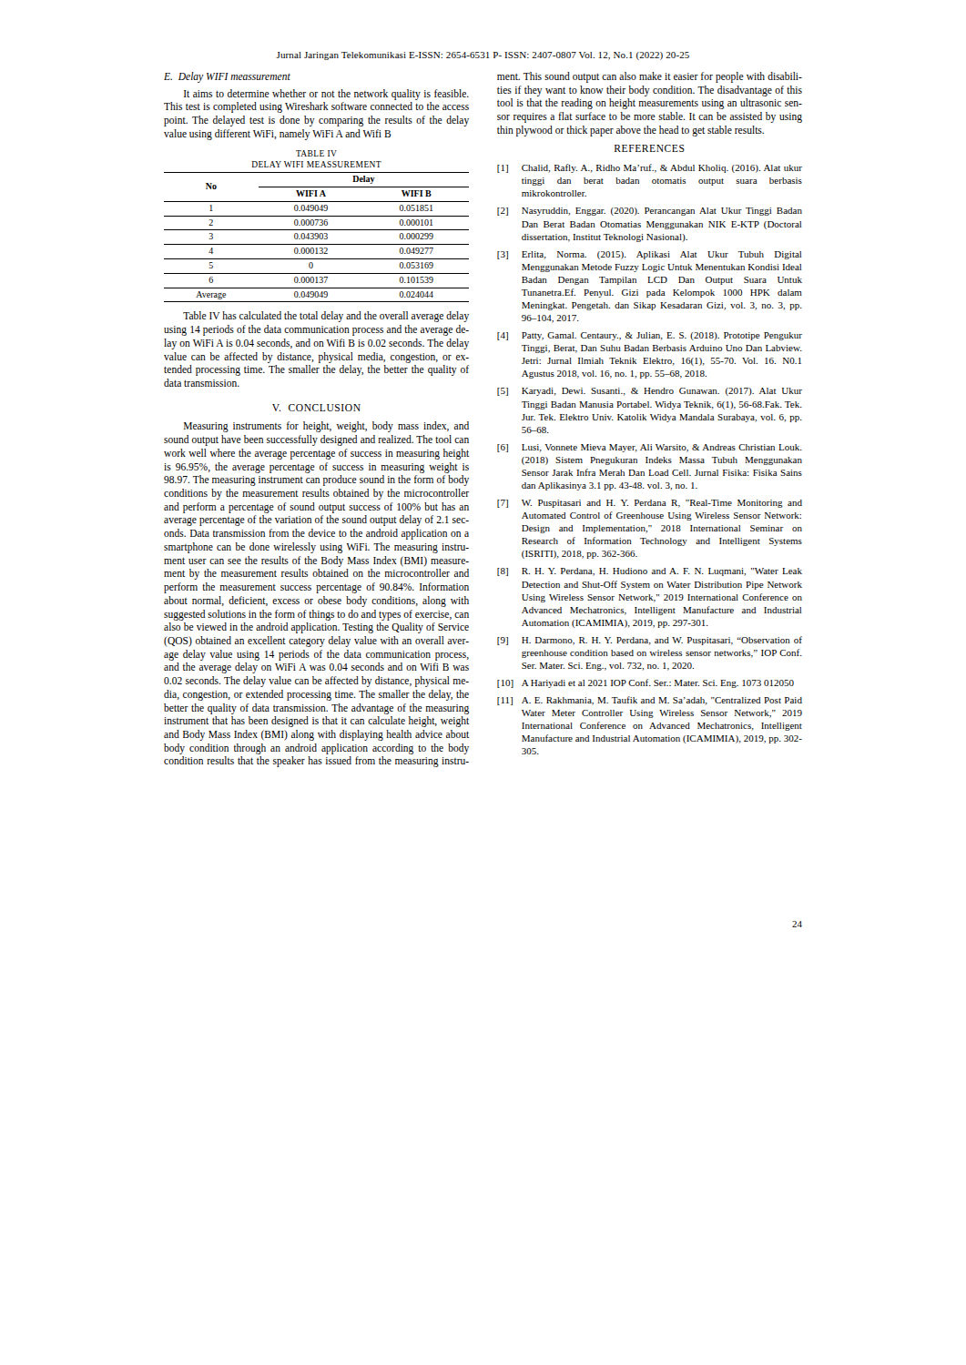Jurnal Jaringan Telekomunikasi E-ISSN: 2654-6531 P- ISSN: 2407-0807 Vol. 12, No.1 (2022) 20-25
E. Delay WIFI meassurement
It aims to determine whether or not the network quality is feasible. This test is completed using Wireshark software connected to the access point. The delayed test is done by comparing the results of the delay value using different WiFi, namely WiFi A and Wifi B
TABLE IV
DELAY WIFI MEASSUREMENT
| No | Delay |
| --- | --- |
| WIFI A | WIFI B |
| 1 | 0.049049 | 0.051851 |
| 2 | 0.000736 | 0.000101 |
| 3 | 0.043903 | 0.000299 |
| 4 | 0.000132 | 0.049277 |
| 5 | 0 | 0.053169 |
| 6 | 0.000137 | 0.101539 |
| Average | 0.049049 | 0.024044 |
Table IV has calculated the total delay and the overall average delay using 14 periods of the data communication process and the average delay on WiFi A is 0.04 seconds, and on Wifi B is 0.02 seconds. The delay value can be affected by distance, physical media, congestion, or extended processing time. The smaller the delay, the better the quality of data transmission.
V. CONCLUSION
Measuring instruments for height, weight, body mass index, and sound output have been successfully designed and realized. The tool can work well where the average percentage of success in measuring height is 96.95%, the average percentage of success in measuring weight is 98.97. The measuring instrument can produce sound in the form of body conditions by the measurement results obtained by the microcontroller and perform a percentage of sound output success of 100% but has an average percentage of the variation of the sound output delay of 2.1 seconds. Data transmission from the device to the android application on a smartphone can be done wirelessly using WiFi. The measuring instrument user can see the results of the Body Mass Index (BMI) measurement by the measurement results obtained on the microcontroller and perform the measurement success percentage of 90.84%. Information about normal, deficient, excess or obese body conditions, along with suggested solutions in the form of things to do and types of exercise, can also be viewed in the android application. Testing the Quality of Service (QOS) obtained an excellent category delay value with an overall average delay value using 14 periods of the data communication process, and the average delay on WiFi A was 0.04 seconds and on Wifi B was 0.02 seconds. The delay value can be affected by distance, physical media, congestion, or extended processing time. The smaller the delay, the better the quality of data transmission. The advantage of the measuring instrument that has been designed is that it can calculate height, weight and Body Mass Index (BMI) along with displaying health advice about body condition through an android application according to the body condition results that the speaker has issued from the measuring instrument. This sound output can also make it easier for people with disabilities if they want to know their body condition. The disadvantage of this tool is that the reading on height measurements using an ultrasonic sensor requires a flat surface to be more stable. It can be assisted by using thin plywood or thick paper above the head to get stable results.
REFERENCES
[1] Chalid, Rafly. A., Ridho Ma’ruf., & Abdul Kholiq. (2016). Alat ukur tinggi dan berat badan otomatis output suara berbasis mikrokontroller.
[2] Nasyruddin, Enggar. (2020). Perancangan Alat Ukur Tinggi Badan Dan Berat Badan Otomatias Menggunakan NIK E-KTP (Doctoral dissertation, Institut Teknologi Nasional).
[3] Erlita, Norma. (2015). Aplikasi Alat Ukur Tubuh Digital Menggunakan Metode Fuzzy Logic Untuk Menentukan Kondisi Ideal Badan Dengan Tampilan LCD Dan Output Suara Untuk Tunanetra.Ef. Penyul. Gizi pada Kelompok 1000 HPK dalam Meningkat. Pengetah. dan Sikap Kesadaran Gizi, vol. 3, no. 3, pp. 96–104, 2017.
[4] Patty, Gamal. Centaury., & Julian, E. S. (2018). Prototipe Pengukur Tinggi, Berat, Dan Suhu Badan Berbasis Arduino Uno Dan Labview. Jetri: Jurnal Ilmiah Teknik Elektro, 16(1), 55-70. Vol. 16. N0.1 Agustus 2018, vol. 16, no. 1, pp. 55–68, 2018.
[5] Karyadi, Dewi. Susanti., & Hendro Gunawan. (2017). Alat Ukur Tinggi Badan Manusia Portabel. Widya Teknik, 6(1), 56-68.Fak. Tek. Jur. Tek. Elektro Univ. Katolik Widya Mandala Surabaya, vol. 6, pp. 56–68.
[6] Lusi, Vonnete Mieva Mayer, Ali Warsito, & Andreas Christian Louk. (2018) Sistem Pnegukuran Indeks Massa Tubuh Menggunakan Sensor Jarak Infra Merah Dan Load Cell. Jurnal Fisika: Fisika Sains dan Aplikasinya 3.1 pp. 43-48. vol. 3, no. 1.
[7] W. Puspitasari and H. Y. Perdana R, "Real-Time Monitoring and Automated Control of Greenhouse Using Wireless Sensor Network: Design and Implementation," 2018 International Seminar on Research of Information Technology and Intelligent Systems (ISRITI), 2018, pp. 362-366.
[8] R. H. Y. Perdana, H. Hudiono and A. F. N. Luqmani, "Water Leak Detection and Shut-Off System on Water Distribution Pipe Network Using Wireless Sensor Network," 2019 International Conference on Advanced Mechatronics, Intelligent Manufacture and Industrial Automation (ICAMIMIA), 2019, pp. 297-301.
[9] H. Darmono, R. H. Y. Perdana, and W. Puspitasari, “Observation of greenhouse condition based on wireless sensor networks,” IOP Conf. Ser. Mater. Sci. Eng., vol. 732, no. 1, 2020.
[10] A Hariyadi et al 2021 IOP Conf. Ser.: Mater. Sci. Eng. 1073 012050
[11] A. E. Rakhmania, M. Taufik and M. Sa’adah, "Centralized Post Paid Water Meter Controller Using Wireless Sensor Network," 2019 International Conference on Advanced Mechatronics, Intelligent Manufacture and Industrial Automation (ICAMIMIA), 2019, pp. 302-305.
24